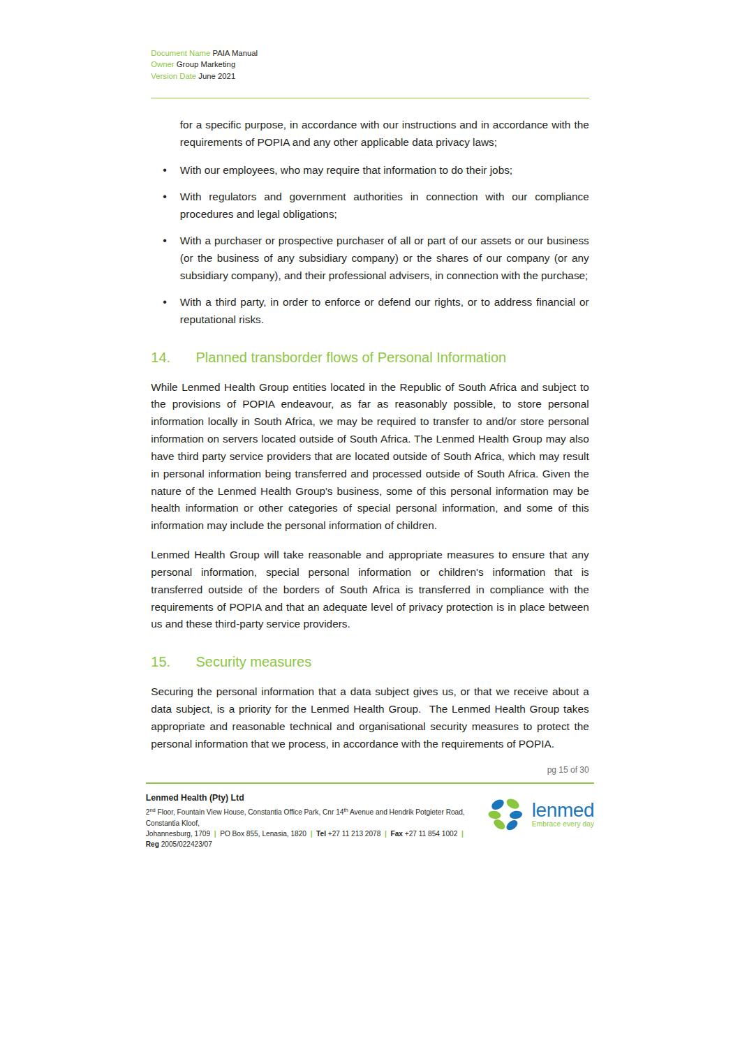Document Name PAIA Manual
Owner Group Marketing
Version Date June 2021
for a specific purpose, in accordance with our instructions and in accordance with the requirements of POPIA and any other applicable data privacy laws;
With our employees, who may require that information to do their jobs;
With regulators and government authorities in connection with our compliance procedures and legal obligations;
With a purchaser or prospective purchaser of all or part of our assets or our business (or the business of any subsidiary company) or the shares of our company (or any subsidiary company), and their professional advisers, in connection with the purchase;
With a third party, in order to enforce or defend our rights, or to address financial or reputational risks.
14. Planned transborder flows of Personal Information
While Lenmed Health Group entities located in the Republic of South Africa and subject to the provisions of POPIA endeavour, as far as reasonably possible, to store personal information locally in South Africa, we may be required to transfer to and/or store personal information on servers located outside of South Africa. The Lenmed Health Group may also have third party service providers that are located outside of South Africa, which may result in personal information being transferred and processed outside of South Africa. Given the nature of the Lenmed Health Group's business, some of this personal information may be health information or other categories of special personal information, and some of this information may include the personal information of children.
Lenmed Health Group will take reasonable and appropriate measures to ensure that any personal information, special personal information or children's information that is transferred outside of the borders of South Africa is transferred in compliance with the requirements of POPIA and that an adequate level of privacy protection is in place between us and these third-party service providers.
15. Security measures
Securing the personal information that a data subject gives us, or that we receive about a data subject, is a priority for the Lenmed Health Group. The Lenmed Health Group takes appropriate and reasonable technical and organisational security measures to protect the personal information that we process, in accordance with the requirements of POPIA.
pg 15 of 30
Lenmed Health (Pty) Ltd 2nd Floor, Fountain View House, Constantia Office Park, Cnr 14th Avenue and Hendrik Potgieter Road, Constantia Kloof,
Johannesburg, 1709 | PO Box 855, Lenasia, 1820 | Tel +27 11 213 2078 | Fax +27 11 854 1002 | Reg 2005/022423/07
lenmed Embrace every day